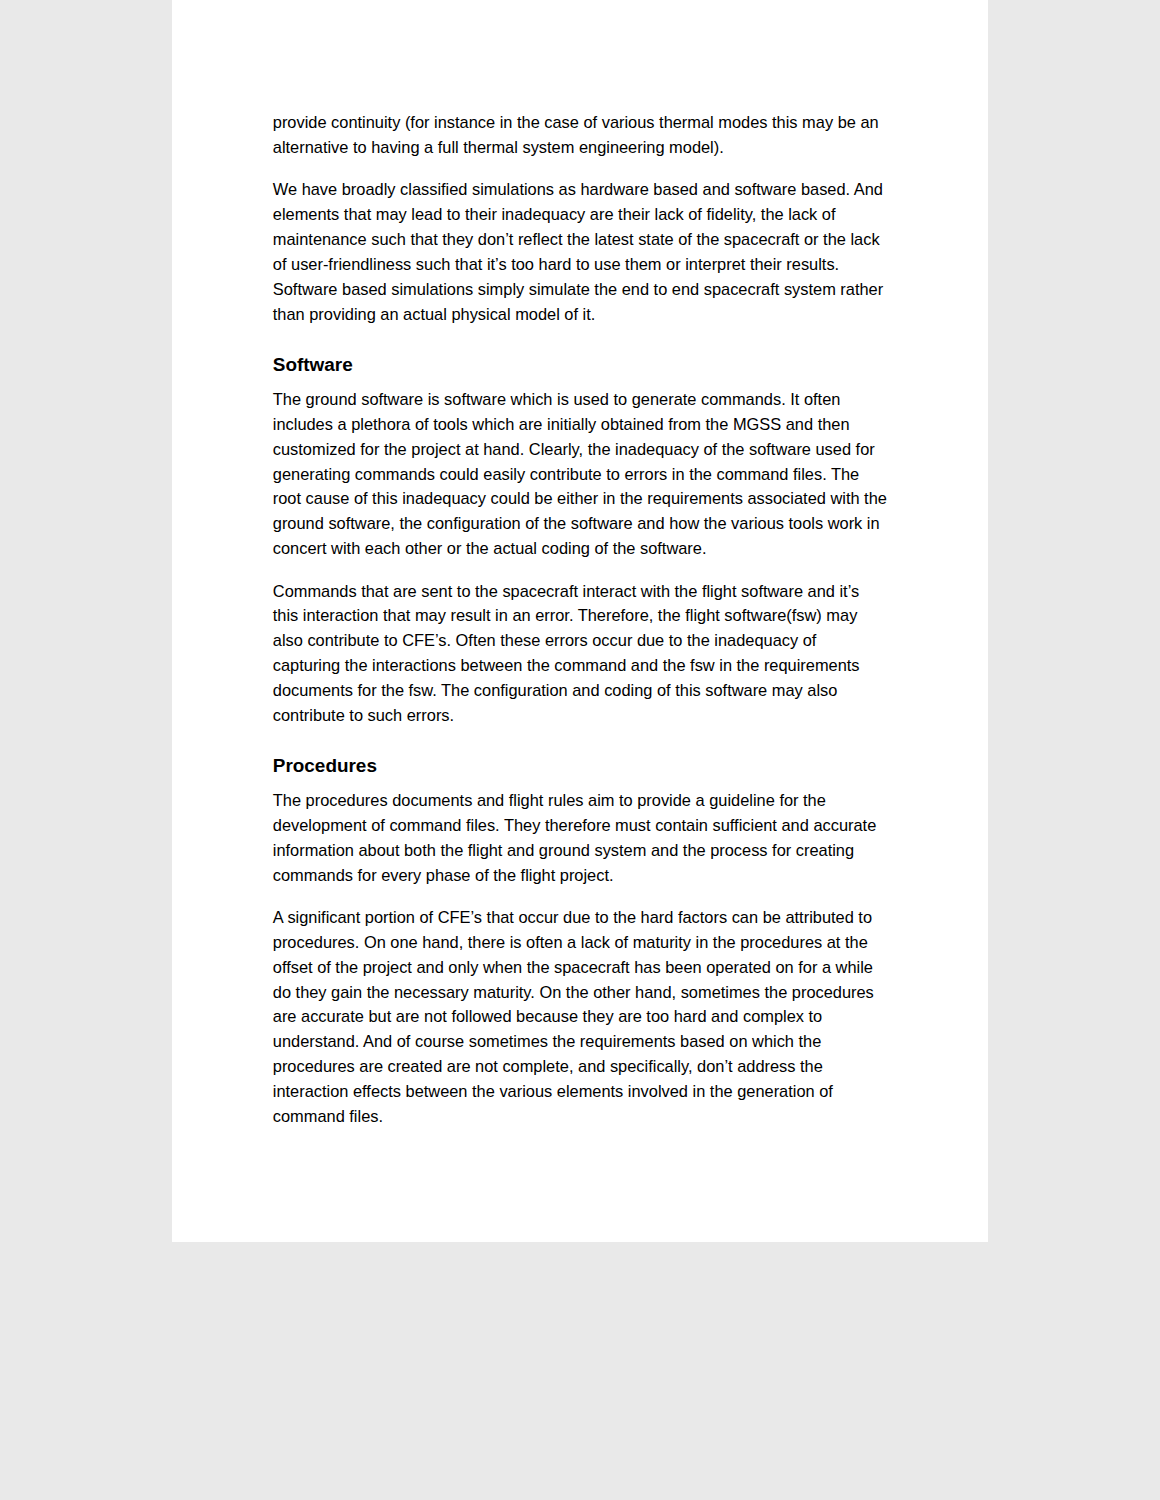provide continuity (for instance in the case of various thermal modes this may be an alternative to having a full thermal system engineering model).
We have broadly classified simulations as hardware based and software based. And elements that may lead to their inadequacy are their lack of fidelity, the lack of maintenance such that they don’t reflect the latest state of the spacecraft or the lack of user-friendliness such that it’s too hard to use them or interpret their results. Software based simulations simply simulate the end to end spacecraft system rather than providing an actual physical model of it.
Software
The ground software is software which is used to generate commands. It often includes a plethora of tools which are initially obtained from the MGSS and then customized for the project at hand. Clearly, the inadequacy of the software used for generating commands could easily contribute to errors in the command files. The root cause of this inadequacy could be either in the requirements associated with the ground software, the configuration of the software and how the various tools work in concert with each other or the actual coding of the software.
Commands that are sent to the spacecraft interact with the flight software and it’s this interaction that may result in an error. Therefore, the flight software(fsw) may also contribute to CFE’s. Often these errors occur due to the inadequacy of capturing the interactions between the command and the fsw in the requirements documents for the fsw. The configuration and coding of this software may also contribute to such errors.
Procedures
The procedures documents and flight rules aim to provide a guideline for the development of command files. They therefore must contain sufficient and accurate information about both the flight and ground system and the process for creating commands for every phase of the flight project.
A significant portion of CFE’s that occur due to the hard factors can be attributed to procedures. On one hand, there is often a lack of maturity in the procedures at the offset of the project and only when the spacecraft has been operated on for a while do they gain the necessary maturity. On the other hand, sometimes the procedures are accurate but are not followed because they are too hard and complex to understand. And of course sometimes the requirements based on which the procedures are created are not complete, and specifically, don’t address the interaction effects between the various elements involved in the generation of command files.